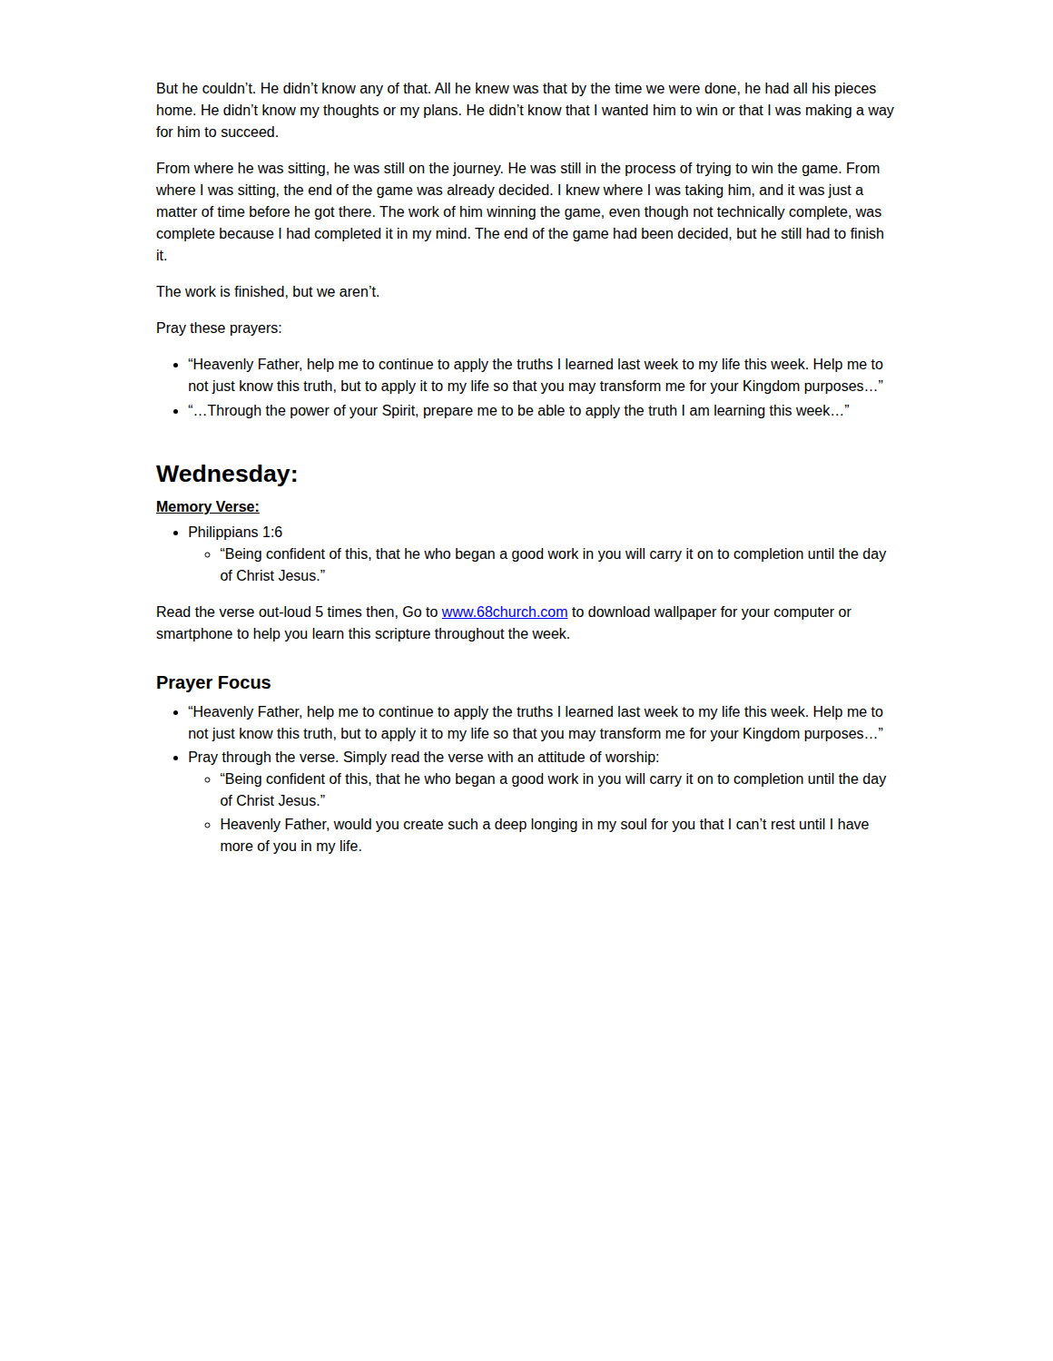But he couldn’t. He didn’t know any of that. All he knew was that by the time we were done, he had all his pieces home. He didn’t know my thoughts or my plans. He didn’t know that I wanted him to win or that I was making a way for him to succeed.
From where he was sitting, he was still on the journey. He was still in the process of trying to win the game. From where I was sitting, the end of the game was already decided. I knew where I was taking him, and it was just a matter of time before he got there. The work of him winning the game, even though not technically complete, was complete because I had completed it in my mind. The end of the game had been decided, but he still had to finish it.
The work is finished, but we aren’t.
Pray these prayers:
“Heavenly Father, help me to continue to apply the truths I learned last week to my life this week. Help me to not just know this truth, but to apply it to my life so that you may transform me for your Kingdom purposes…”
“…Through the power of your Spirit, prepare me to be able to apply the truth I am learning this week…”
Wednesday:
Memory Verse:
Philippians 1:6
“Being confident of this, that he who began a good work in you will carry it on to completion until the day of Christ Jesus.”
Read the verse out-loud 5 times then, Go to www.68church.com to download wallpaper for your computer or smartphone to help you learn this scripture throughout the week.
Prayer Focus
“Heavenly Father, help me to continue to apply the truths I learned last week to my life this week. Help me to not just know this truth, but to apply it to my life so that you may transform me for your Kingdom purposes…”
Pray through the verse. Simply read the verse with an attitude of worship:
“Being confident of this, that he who began a good work in you will carry it on to completion until the day of Christ Jesus.”
Heavenly Father, would you create such a deep longing in my soul for you that I can’t rest until I have more of you in my life.